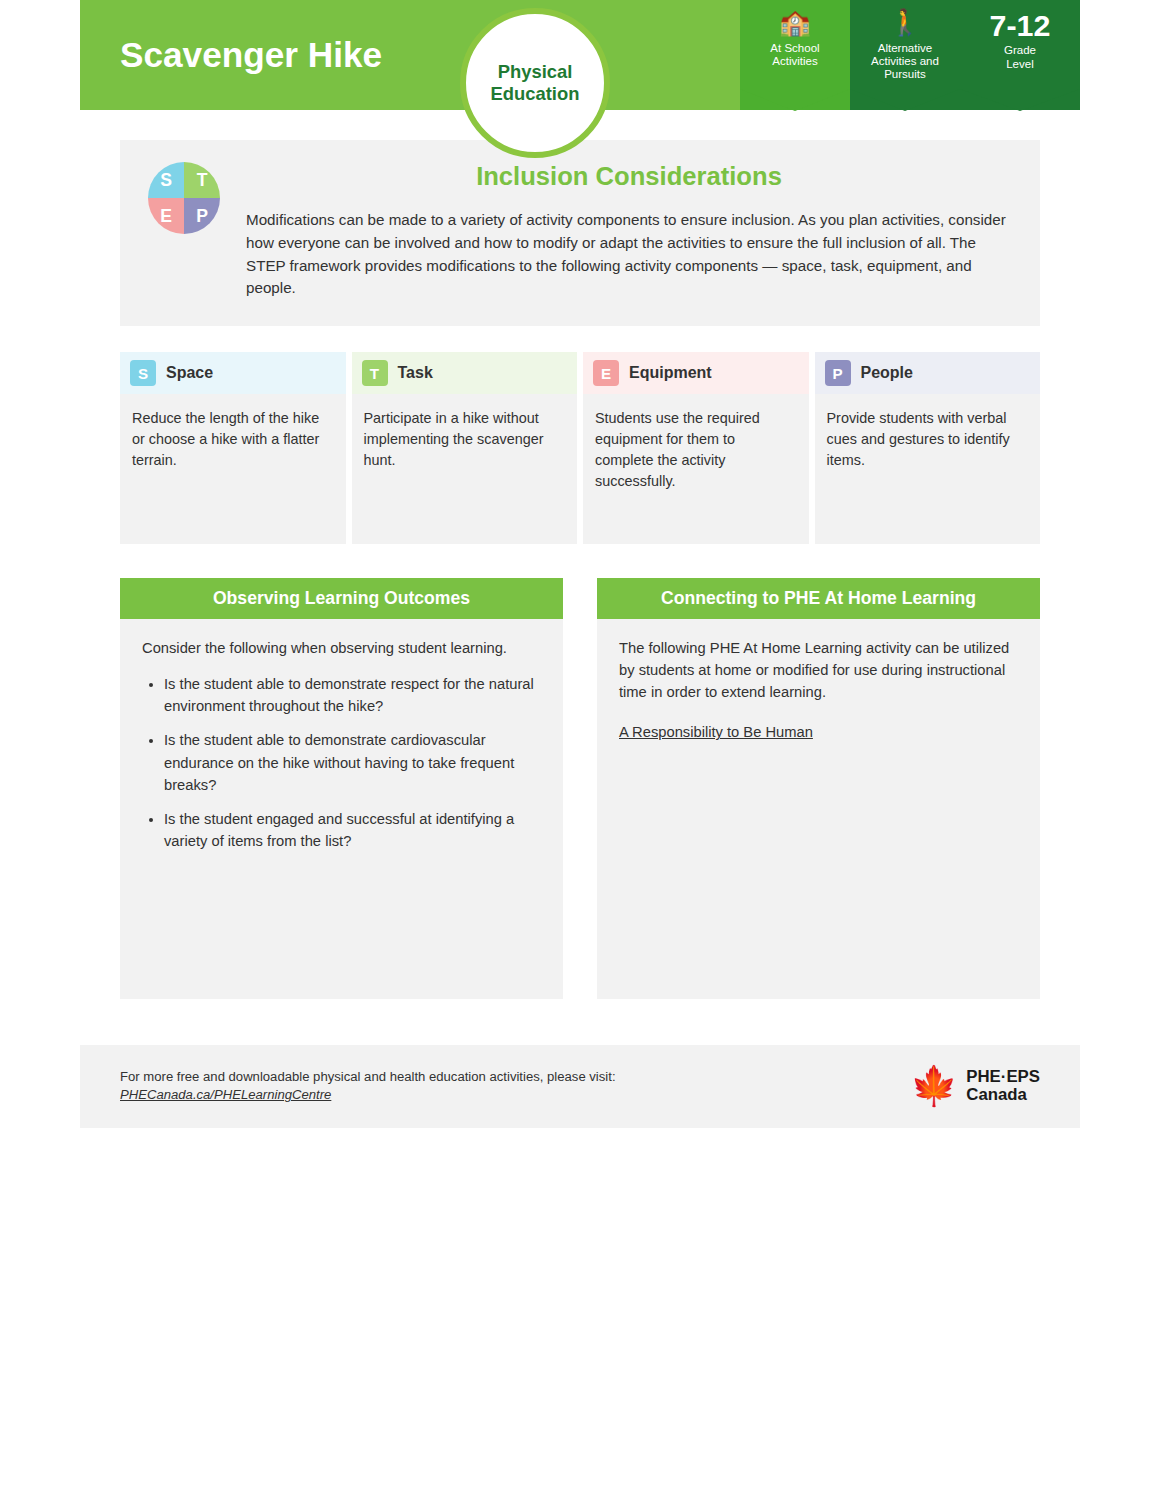Scavenger Hike
Physical
Education
🏫 At School
Activities
🚶 Alternative
Activities and
Pursuits
7-12 Grade
Level
S
T
E
P
Inclusion Considerations
Modifications can be made to a variety of activity components to ensure inclusion. As you plan activities, consider how everyone can be involved and how to modify or adapt the activities to ensure the full inclusion of all. The STEP framework provides modifications to the following activity components — space, task, equipment, and people.
SSpace
Reduce the length of the hike or choose a hike with a flatter terrain.
TTask
Participate in a hike without implementing the scavenger hunt.
EEquipment
Students use the required equipment for them to complete the activity successfully.
PPeople
Provide students with verbal cues and gestures to identify items.
Observing Learning Outcomes
Consider the following when observing student learning.
Is the student able to demonstrate respect for the natural environment throughout the hike?
Is the student able to demonstrate cardiovascular endurance on the hike without having to take frequent breaks?
Is the student engaged and successful at identifying a variety of items from the list?
Connecting to PHE At Home Learning
The following PHE At Home Learning activity can be utilized by students at home or modified for use during instructional time in order to extend learning.
A Responsibility to Be Human
For more free and downloadable physical and health education activities, please visit:
PHECanada.ca/PHELearningCentre
🍁 PHE·EPSCanada